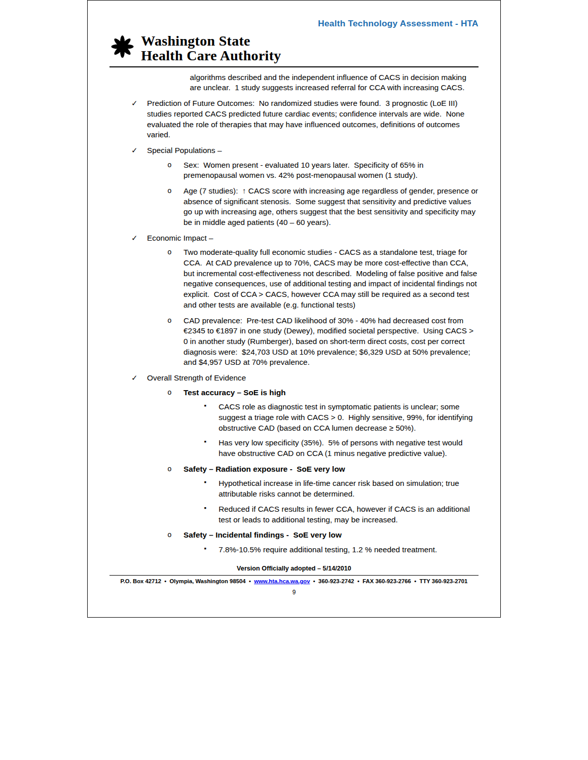Health Technology Assessment - HTA
Washington State
Health Care Authority
algorithms described and the independent influence of CACS in decision making are unclear. 1 study suggests increased referral for CCA with increasing CACS.
Prediction of Future Outcomes: No randomized studies were found. 3 prognostic (LoE III) studies reported CACS predicted future cardiac events; confidence intervals are wide. None evaluated the role of therapies that may have influenced outcomes, definitions of outcomes varied.
Special Populations –
Sex: Women present - evaluated 10 years later. Specificity of 65% in premenopausal women vs. 42% post-menopausal women (1 study).
Age (7 studies): ↑ CACS score with increasing age regardless of gender, presence or absence of significant stenosis. Some suggest that sensitivity and predictive values go up with increasing age, others suggest that the best sensitivity and specificity may be in middle aged patients (40 – 60 years).
Economic Impact –
Two moderate-quality full economic studies - CACS as a standalone test, triage for CCA. At CAD prevalence up to 70%, CACS may be more cost-effective than CCA, but incremental cost-effectiveness not described. Modeling of false positive and false negative consequences, use of additional testing and impact of incidental findings not explicit. Cost of CCA > CACS, however CCA may still be required as a second test and other tests are available (e.g. functional tests)
CAD prevalence: Pre-test CAD likelihood of 30% - 40% had decreased cost from €2345 to €1897 in one study (Dewey), modified societal perspective. Using CACS > 0 in another study (Rumberger), based on short-term direct costs, cost per correct diagnosis were: $24,703 USD at 10% prevalence; $6,329 USD at 50% prevalence; and $4,957 USD at 70% prevalence.
Overall Strength of Evidence
Test accuracy – SoE is high
CACS role as diagnostic test in symptomatic patients is unclear; some suggest a triage role with CACS > 0. Highly sensitive, 99%, for identifying obstructive CAD (based on CCA lumen decrease ≥ 50%).
Has very low specificity (35%). 5% of persons with negative test would have obstructive CAD on CCA (1 minus negative predictive value).
Safety – Radiation exposure - SoE very low
Hypothetical increase in life-time cancer risk based on simulation; true attributable risks cannot be determined.
Reduced if CACS results in fewer CCA, however if CACS is an additional test or leads to additional testing, may be increased.
Safety – Incidental findings - SoE very low
7.8%-10.5% require additional testing, 1.2 % needed treatment.
Version Officially adopted – 5/14/2010
P.O. Box 42712 • Olympia, Washington 98504 • www.hta.hca.wa.gov • 360-923-2742 • FAX 360-923-2766 • TTY 360-923-2701
9